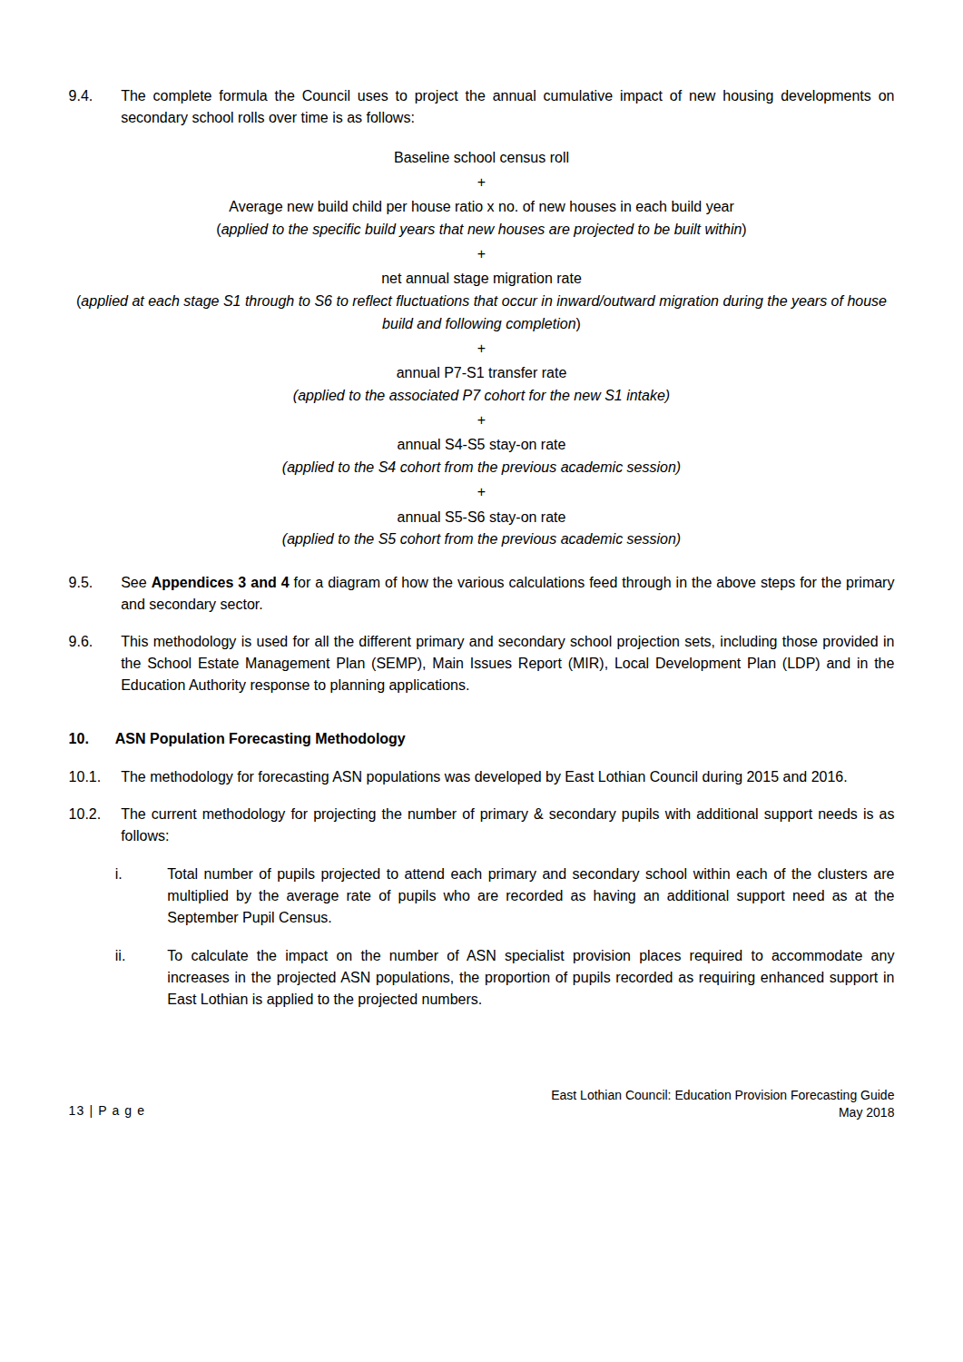9.4.
The complete formula the Council uses to project the annual cumulative impact of new housing developments on secondary school rolls over time is as follows:
Baseline school census roll
+
Average new build child per house ratio x no. of new houses in each build year
(applied to the specific build years that new houses are projected to be built within)
+
net annual stage migration rate
(applied at each stage S1 through to S6 to reflect fluctuations that occur in inward/outward migration during the years of house build and following completion)
+
annual P7-S1 transfer rate
(applied to the associated P7 cohort for the new S1 intake)
+
annual S4-S5 stay-on rate
(applied to the S4 cohort from the previous academic session)
+
annual S5-S6 stay-on rate
(applied to the S5 cohort from the previous academic session)
9.5.
See Appendices 3 and 4 for a diagram of how the various calculations feed through in the above steps for the primary and secondary sector.
9.6.
This methodology is used for all the different primary and secondary school projection sets, including those provided in the School Estate Management Plan (SEMP), Main Issues Report (MIR), Local Development Plan (LDP) and in the Education Authority response to planning applications.
10. ASN Population Forecasting Methodology
10.1.
The methodology for forecasting ASN populations was developed by East Lothian Council during 2015 and 2016.
10.2.
The current methodology for projecting the number of primary & secondary pupils with additional support needs is as follows:
Total number of pupils projected to attend each primary and secondary school within each of the clusters are multiplied by the average rate of pupils who are recorded as having an additional support need as at the September Pupil Census.
To calculate the impact on the number of ASN specialist provision places required to accommodate any increases in the projected ASN populations, the proportion of pupils recorded as requiring enhanced support in East Lothian is applied to the projected numbers.
13 | P a g e
East Lothian Council: Education Provision Forecasting Guide
May 2018